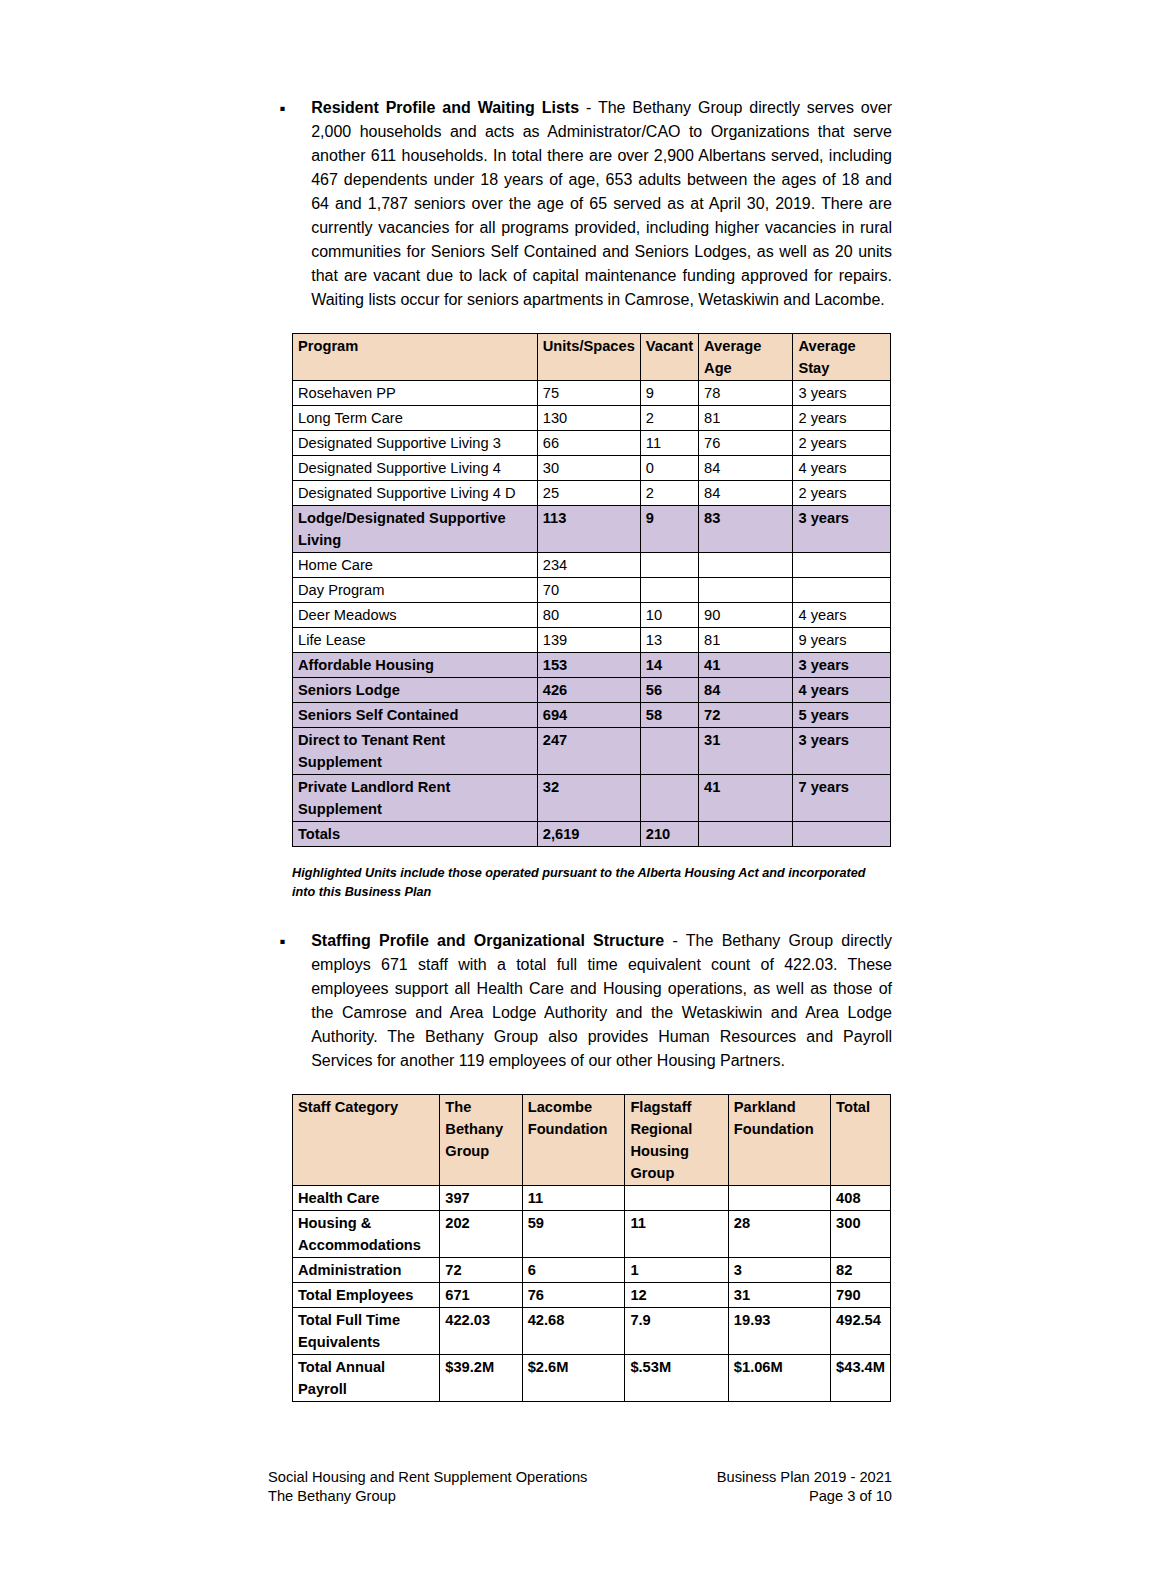Resident Profile and Waiting Lists - The Bethany Group directly serves over 2,000 households and acts as Administrator/CAO to Organizations that serve another 611 households. In total there are over 2,900 Albertans served, including 467 dependents under 18 years of age, 653 adults between the ages of 18 and 64 and 1,787 seniors over the age of 65 served as at April 30, 2019. There are currently vacancies for all programs provided, including higher vacancies in rural communities for Seniors Self Contained and Seniors Lodges, as well as 20 units that are vacant due to lack of capital maintenance funding approved for repairs. Waiting lists occur for seniors apartments in Camrose, Wetaskiwin and Lacombe.
| Program | Units/Spaces | Vacant | Average Age | Average Stay |
| --- | --- | --- | --- | --- |
| Rosehaven PP | 75 | 9 | 78 | 3 years |
| Long Term Care | 130 | 2 | 81 | 2 years |
| Designated Supportive Living 3 | 66 | 11 | 76 | 2 years |
| Designated Supportive Living 4 | 30 | 0 | 84 | 4 years |
| Designated Supportive Living 4 D | 25 | 2 | 84 | 2 years |
| Lodge/Designated Supportive Living | 113 | 9 | 83 | 3 years |
| Home Care | 234 | | | |
| Day Program | 70 | | | |
| Deer Meadows | 80 | 10 | 90 | 4 years |
| Life Lease | 139 | 13 | 81 | 9 years |
| Affordable Housing | 153 | 14 | 41 | 3 years |
| Seniors Lodge | 426 | 56 | 84 | 4 years |
| Seniors Self Contained | 694 | 58 | 72 | 5 years |
| Direct to Tenant Rent Supplement | 247 | | 31 | 3 years |
| Private Landlord Rent Supplement | 32 | | 41 | 7 years |
| Totals | 2,619 | 210 | | |
Highlighted Units include those operated pursuant to the Alberta Housing Act and incorporated into this Business Plan
Staffing Profile and Organizational Structure - The Bethany Group directly employs 671 staff with a total full time equivalent count of 422.03. These employees support all Health Care and Housing operations, as well as those of the Camrose and Area Lodge Authority and the Wetaskiwin and Area Lodge Authority. The Bethany Group also provides Human Resources and Payroll Services for another 119 employees of our other Housing Partners.
| Staff Category | The Bethany Group | Lacombe Foundation | Flagstaff Regional Housing Group | Parkland Foundation | Total |
| --- | --- | --- | --- | --- | --- |
| Health Care | 397 | 11 | | | 408 |
| Housing & Accommodations | 202 | 59 | 11 | 28 | 300 |
| Administration | 72 | 6 | 1 | 3 | 82 |
| Total Employees | 671 | 76 | 12 | 31 | 790 |
| Total Full Time Equivalents | 422.03 | 42.68 | 7.9 | 19.93 | 492.54 |
| Total Annual Payroll | $39.2M | $2.6M | $.53M | $1.06M | $43.4M |
Social Housing and Rent Supplement Operations
The Bethany Group
Business Plan 2019 - 2021
Page 3 of 10